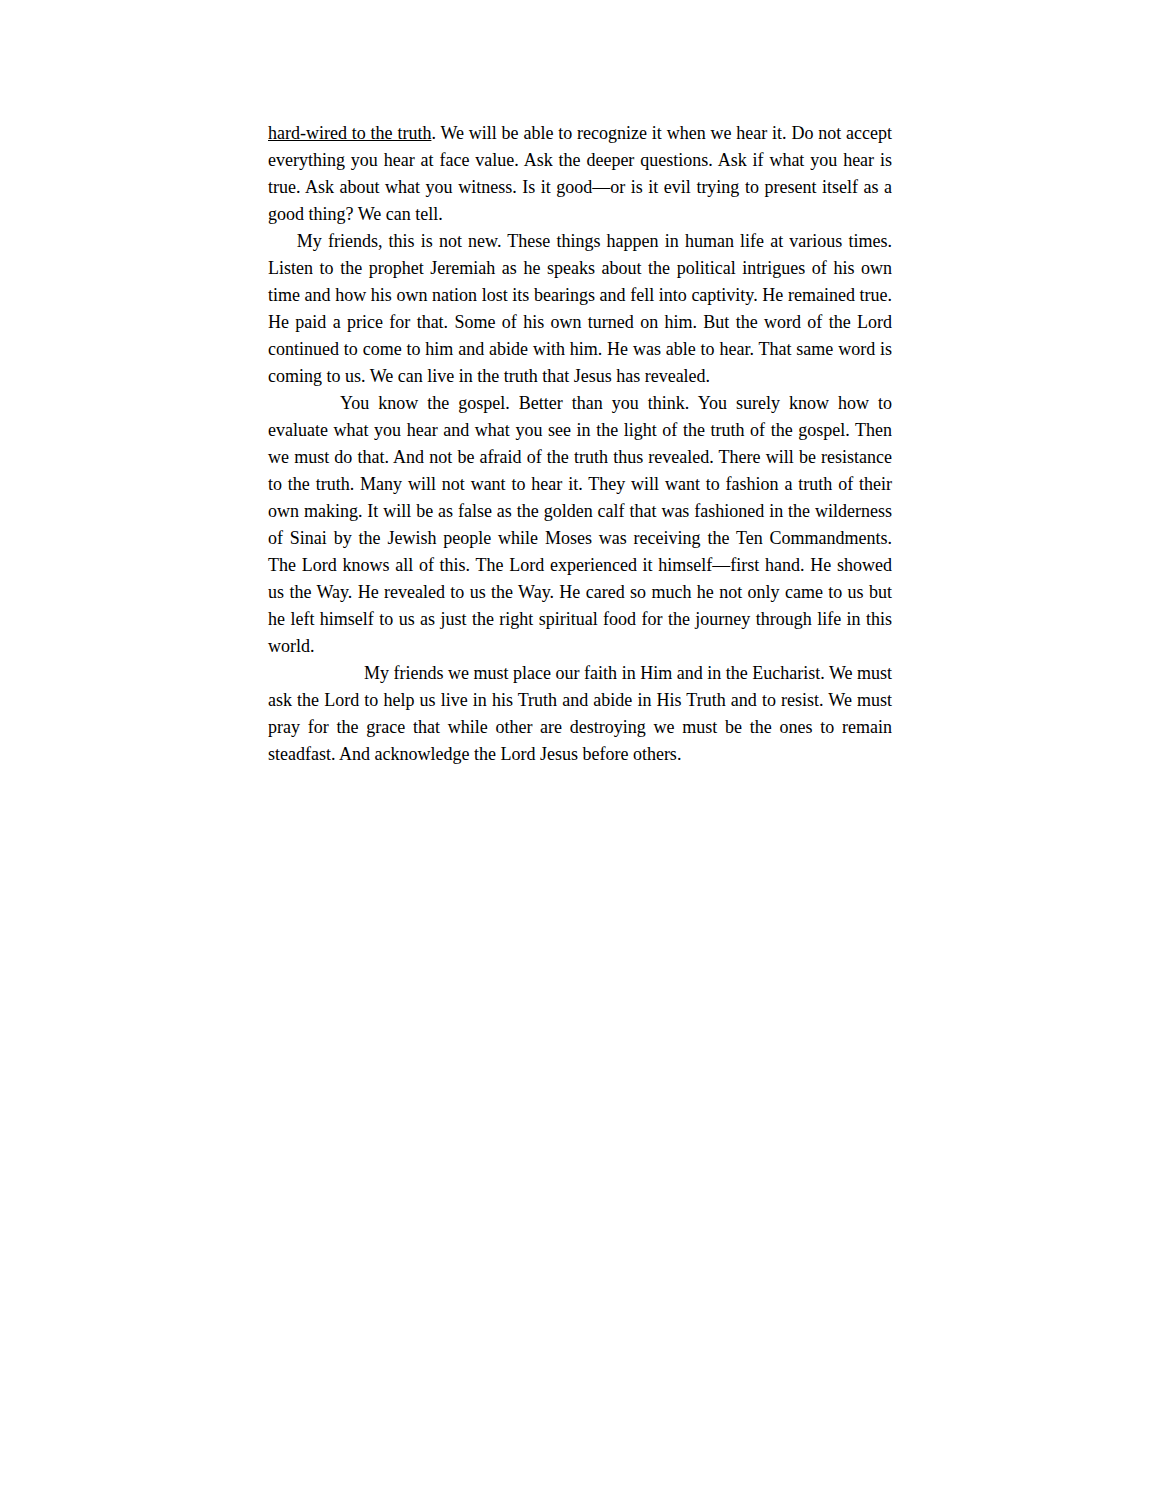hard-wired to the truth. We will be able to recognize it when we hear it. Do not accept everything you hear at face value. Ask the deeper questions. Ask if what you hear is true. Ask about what you witness. Is it good—or is it evil trying to present itself as a good thing? We can tell.
My friends, this is not new. These things happen in human life at various times. Listen to the prophet Jeremiah as he speaks about the political intrigues of his own time and how his own nation lost its bearings and fell into captivity. He remained true. He paid a price for that. Some of his own turned on him. But the word of the Lord continued to come to him and abide with him. He was able to hear. That same word is coming to us. We can live in the truth that Jesus has revealed.
You know the gospel. Better than you think. You surely know how to evaluate what you hear and what you see in the light of the truth of the gospel. Then we must do that. And not be afraid of the truth thus revealed. There will be resistance to the truth. Many will not want to hear it. They will want to fashion a truth of their own making. It will be as false as the golden calf that was fashioned in the wilderness of Sinai by the Jewish people while Moses was receiving the Ten Commandments. The Lord knows all of this. The Lord experienced it himself—first hand. He showed us the Way. He revealed to us the Way. He cared so much he not only came to us but he left himself to us as just the right spiritual food for the journey through life in this world.
My friends we must place our faith in Him and in the Eucharist. We must ask the Lord to help us live in his Truth and abide in His Truth and to resist. We must pray for the grace that while other are destroying we must be the ones to remain steadfast. And acknowledge the Lord Jesus before others.